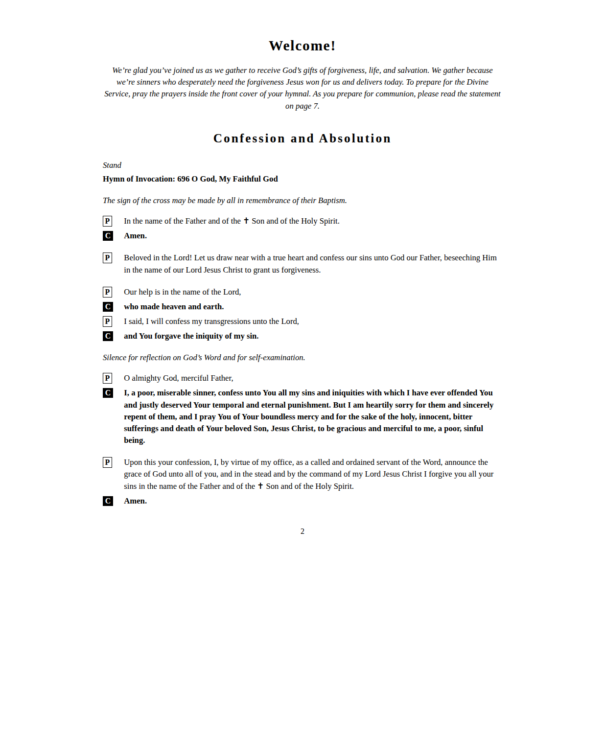Welcome!
We’re glad you’ve joined us as we gather to receive God’s gifts of forgiveness, life, and salvation. We gather because we’re sinners who desperately need the forgiveness Jesus won for us and delivers today. To prepare for the Divine Service, pray the prayers inside the front cover of your hymnal. As you prepare for communion, please read the statement on page 7.
Confession and Absolution
Stand
Hymn of Invocation: 696 O God, My Faithful God
The sign of the cross may be made by all in remembrance of their Baptism.
| P | In the name of the Father and of the ✝ Son and of the Holy Spirit. |
| C | Amen. |
| P | Beloved in the Lord! Let us draw near with a true heart and confess our sins unto God our Father, beseeching Him in the name of our Lord Jesus Christ to grant us forgiveness. |
| P | Our help is in the name of the Lord, |
| C | who made heaven and earth. |
| P | I said, I will confess my transgressions unto the Lord, |
| C | and You forgave the iniquity of my sin. |
Silence for reflection on God’s Word and for self-examination.
| P | O almighty God, merciful Father, |
| C | I, a poor, miserable sinner, confess unto You all my sins and iniquities with which I have ever offended You and justly deserved Your temporal and eternal punishment. But I am heartily sorry for them and sincerely repent of them, and I pray You of Your boundless mercy and for the sake of the holy, innocent, bitter sufferings and death of Your beloved Son, Jesus Christ, to be gracious and merciful to me, a poor, sinful being. |
| P | Upon this your confession, I, by virtue of my office, as a called and ordained servant of the Word, announce the grace of God unto all of you, and in the stead and by the command of my Lord Jesus Christ I forgive you all your sins in the name of the Father and of the ✝ Son and of the Holy Spirit. |
| C | Amen. |
2